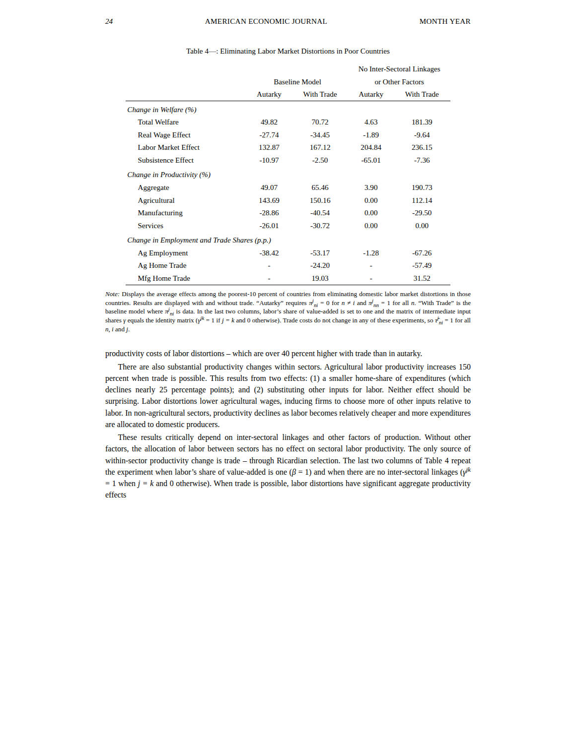24 AMERICAN ECONOMIC JOURNAL MONTH YEAR
Table 4—: Eliminating Labor Market Distortions in Poor Countries
| | | No Inter-Sectoral Linkages |
| --- | --- | --- |
| | Baseline Model | or Other Factors |
| | Autarky | With Trade | Autarky | With Trade |
| Change in Welfare (%) |
| Total Welfare | 49.82 | 70.72 | 4.63 | 181.39 |
| Real Wage Effect | -27.74 | -34.45 | -1.89 | -9.64 |
| Labor Market Effect | 132.87 | 167.12 | 204.84 | 236.15 |
| Subsistence Effect | -10.97 | -2.50 | -65.01 | -7.36 |
| Change in Productivity (%) |
| Aggregate | 49.07 | 65.46 | 3.90 | 190.73 |
| Agricultural | 143.69 | 150.16 | 0.00 | 112.14 |
| Manufacturing | -28.86 | -40.54 | 0.00 | -29.50 |
| Services | -26.01 | -30.72 | 0.00 | 0.00 |
| Change in Employment and Trade Shares (p.p.) |
| Ag Employment | -38.42 | -53.17 | -1.28 | -67.26 |
| Ag Home Trade | - | -24.20 | - | -57.49 |
| Mfg Home Trade | - | 19.03 | - | 31.52 |
Note: Displays the average effects among the poorest-10 percent of countries from eliminating domestic labor market distortions in those countries. Results are displayed with and without trade. “Autarky” requires πjni = 0 for n ≠ i and πjnn = 1 for all n. “With Trade” is the baseline model where πjni is data. In the last two columns, labor’s share of value-added is set to one and the matrix of intermediate input shares γ equals the identity matrix (γjk = 1 if j = k and 0 otherwise). Trade costs do not change in any of these experiments, so τ̂jni = 1 for all n, i and j.
productivity costs of labor distortions – which are over 40 percent higher with trade than in autarky.
There are also substantial productivity changes within sectors. Agricultural labor productivity increases 150 percent when trade is possible. This results from two effects: (1) a smaller home-share of expenditures (which declines nearly 25 percentage points); and (2) substituting other inputs for labor. Neither effect should be surprising. Labor distortions lower agricultural wages, inducing firms to choose more of other inputs relative to labor. In non-agricultural sectors, productivity declines as labor becomes relatively cheaper and more expenditures are allocated to domestic producers.
These results critically depend on inter-sectoral linkages and other factors of production. Without other factors, the allocation of labor between sectors has no effect on sectoral labor productivity. The only source of within-sector productivity change is trade – through Ricardian selection. The last two columns of Table 4 repeat the experiment when labor’s share of value-added is one (β = 1) and when there are no inter-sectoral linkages (γjk = 1 when j = k and 0 otherwise). When trade is possible, labor distortions have significant aggregate productivity effects